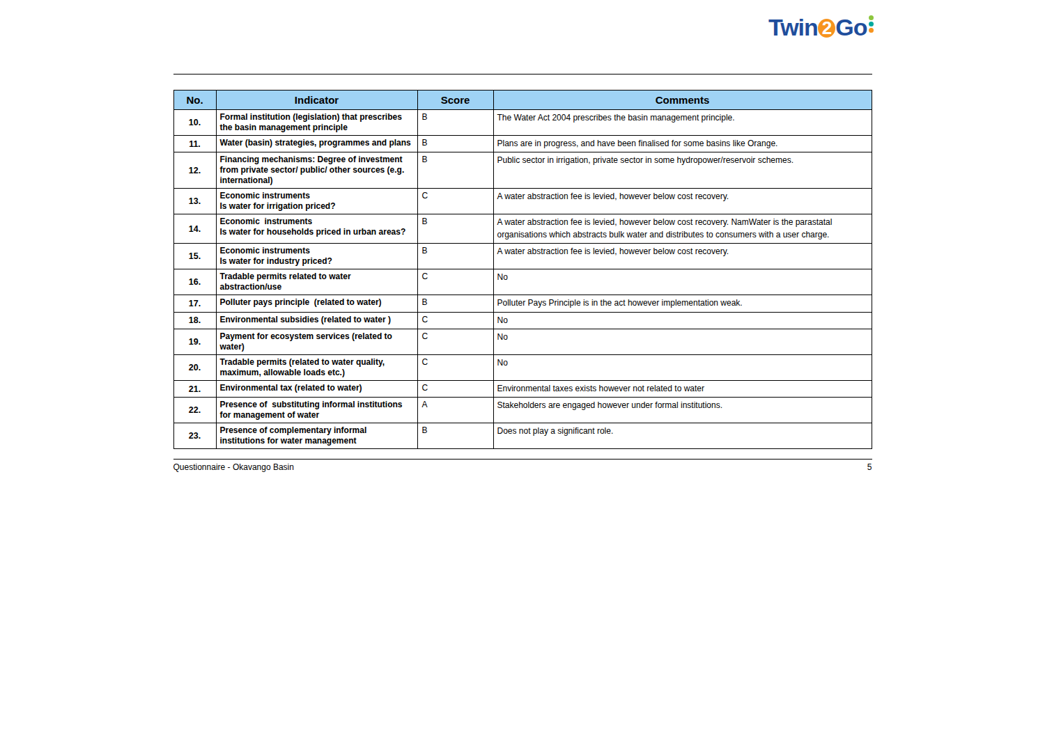Twin 2 Go
| No. | Indicator | Score | Comments |
| --- | --- | --- | --- |
| 10. | Formal institution (legislation) that prescribes the basin management principle | B | The Water Act 2004 prescribes the basin management principle. |
| 11. | Water (basin) strategies, programmes and plans | B | Plans are in progress, and have been finalised for some basins like Orange. |
| 12. | Financing mechanisms: Degree of investment from private sector/ public/ other sources (e.g. international) | B | Public sector in irrigation, private sector in some hydropower/reservoir schemes. |
| 13. | Economic instruments Is water for irrigation priced? | C | A water abstraction fee is levied, however below cost recovery. |
| 14. | Economic instruments Is water for households priced in urban areas? | B | A water abstraction fee is levied, however below cost recovery. NamWater is the parastatal organisations which abstracts bulk water and distributes to consumers with a user charge. |
| 15. | Economic instruments Is water for industry priced? | B | A water abstraction fee is levied, however below cost recovery. |
| 16. | Tradable permits related to water abstraction/use | C | No |
| 17. | Polluter pays principle (related to water) | B | Polluter Pays Principle is in the act however implementation weak. |
| 18. | Environmental subsidies (related to water ) | C | No |
| 19. | Payment for ecosystem services (related to water) | C | No |
| 20. | Tradable permits (related to water quality, maximum, allowable loads etc.) | C | No |
| 21. | Environmental tax (related to water) | C | Environmental taxes exists however not related to water |
| 22. | Presence of substituting informal institutions for management of water | A | Stakeholders are engaged however under formal institutions. |
| 23. | Presence of complementary informal institutions for water management | B | Does not play a significant role. |
Questionnaire - Okavango Basin 5